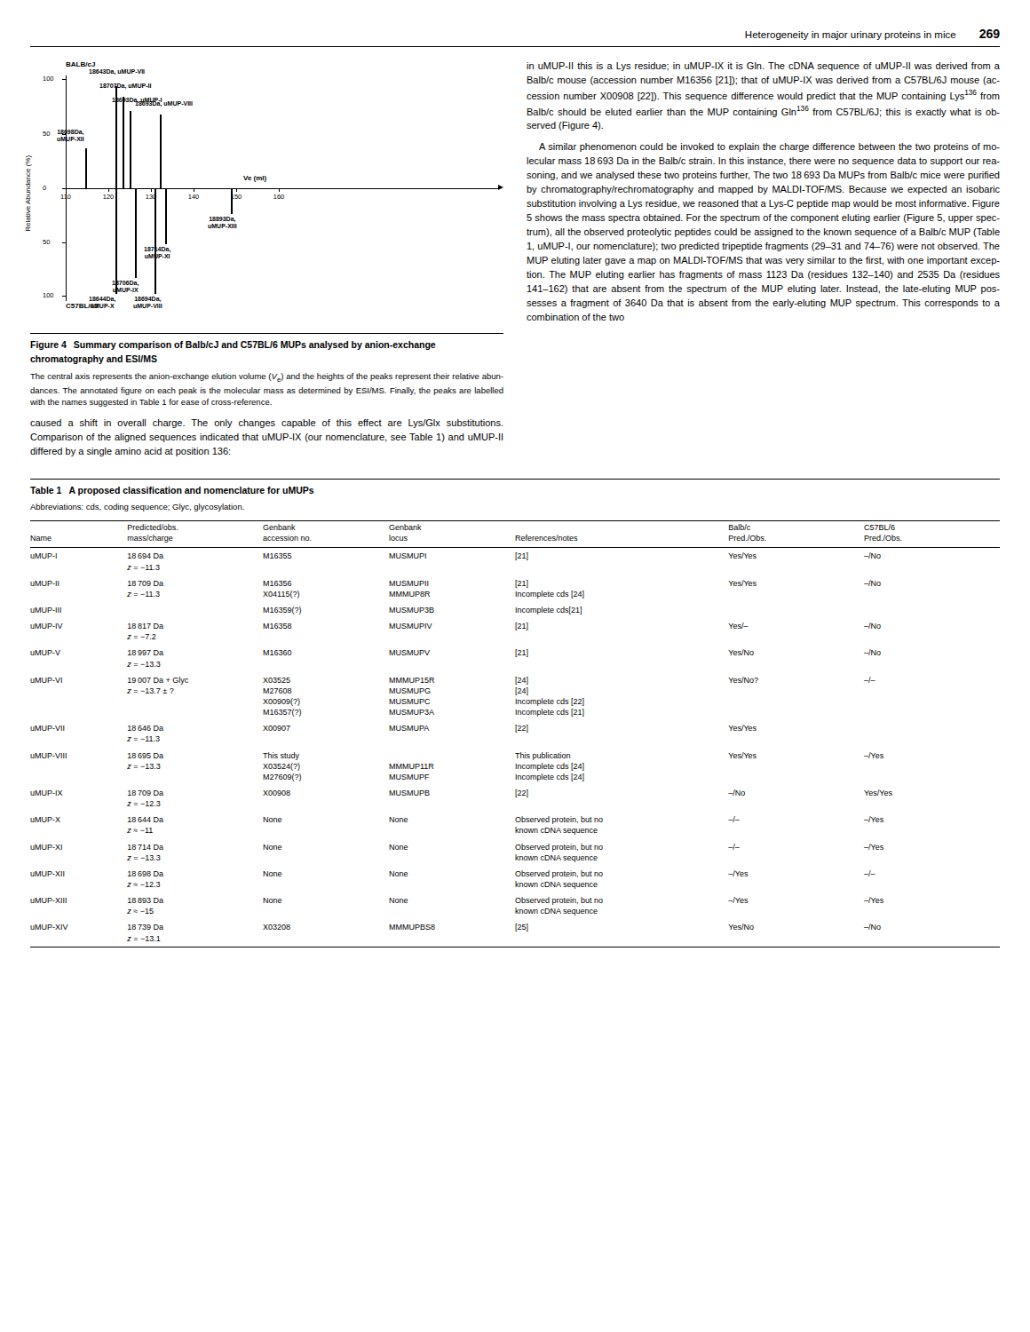Heterogeneity in major urinary proteins in mice
269
Relative Abundance (%)
BALB/cJ
C57BL/6J
100
50
0
50
100
110
120
130
140
150
160
Ve (ml)
18698Da,
uMUP-XII
18643Da, uMUP-VII
18707Da, uMUP-II
18693Da, uMUP-I
18693Da, uMUP-VIII
18644Da,
uMUP-X
18706Da,
uMUP-IX
18694Da,
uMUP-VIII
18714Da,
uMUP-XI
18893Da,
uMUP-XIII
Figure 4 Summary comparison of Balb/cJ and C57BL/6 MUPs analysed by anion-exchange chromatography and ESI/MS
The central axis represents the anion-exchange elution volume (Ve) and the heights of the peaks represent their relative abundances. The annotated figure on each peak is the molecular mass as determined by ESI/MS. Finally, the peaks are labelled with the names suggested in Table 1 for ease of cross-reference.
caused a shift in overall charge. The only changes capable of this effect are Lys/Glx substitutions. Comparison of the aligned sequences indicated that uMUP-IX (our nomenclature, see Table 1) and uMUP-II differed by a single amino acid at position 136:
in uMUP-II this is a Lys residue; in uMUP-IX it is Gln. The cDNA sequence of uMUP-II was derived from a Balb/c mouse (accession number M16356 [21]); that of uMUP-IX was derived from a C57BL/6J mouse (accession number X00908 [22]). This sequence difference would predict that the MUP containing Lys136 from Balb/c should be eluted earlier than the MUP containing Gln136 from C57BL/6J; this is exactly what is observed (Figure 4).
A similar phenomenon could be invoked to explain the charge difference between the two proteins of molecular mass 18 693 Da in the Balb/c strain. In this instance, there were no sequence data to support our reasoning, and we analysed these two proteins further, The two 18 693 Da MUPs from Balb/c mice were purified by chromatography/rechromatography and mapped by MALDI-TOF/MS. Because we expected an isobaric substitution involving a Lys residue, we reasoned that a Lys-C peptide map would be most informative. Figure 5 shows the mass spectra obtained. For the spectrum of the component eluting earlier (Figure 5, upper spectrum), all the observed proteolytic peptides could be assigned to the known sequence of a Balb/c MUP (Table 1, uMUP-I, our nomenclature); two predicted tripeptide fragments (29–31 and 74–76) were not observed. The MUP eluting later gave a map on MALDI-TOF/MS that was very similar to the first, with one important exception. The MUP eluting earlier has fragments of mass 1123 Da (residues 132–140) and 2535 Da (residues 141–162) that are absent from the spectrum of the MUP eluting later. Instead, the late-eluting MUP possesses a fragment of 3640 Da that is absent from the early-eluting MUP spectrum. This corresponds to a combination of the two
Table 1 A proposed classification and nomenclature for uMUPs
Abbreviations: cds, coding sequence; Glyc, glycosylation.
| Name | Predicted/obs. mass/charge | Genbank accession no. | Genbank locus | References/notes | Balb/c Pred./Obs. | C57BL/6 Pred./Obs. |
| --- | --- | --- | --- | --- | --- | --- |
| uMUP-I | 18 694 Da z = −11.3 | M16355 | MUSMUPI | [21] | Yes/Yes | –/No |
| uMUP-II | 18 709 Da z = −11.3 | M16356 X04115(?) | MUSMUPII MMMUP8R | [21] Incomplete cds [24] | Yes/Yes | –/No |
| uMUP-III | | M16359(?) | MUSMUP3B | Incomplete cds[21] | | |
| uMUP-IV | 18 817 Da z = −7.2 | M16358 | MUSMUPIV | [21] | Yes/– | –/No |
| uMUP-V | 18 997 Da z = −13.3 | M16360 | MUSMUPV | [21] | Yes/No | –/No |
| uMUP-VI | 19 007 Da + Glyc z = −13.7 ± ? | X03525 M27608 X00909(?) M16357(?) | MMMUP15R MUSMUPG MUSMUPC MUSMUP3A | [24] [24] Incomplete cds [22] Incomplete cds [21] | Yes/No? | –/– |
| uMUP-VII | 18 646 Da z = −11.3 | X00907 | MUSMUPA | [22] | Yes/Yes | |
| uMUP-VIII | 18 695 Da z = −13.3 | This study X03524(?) M27609(?) | MMMUP11R MUSMUPF | This publication Incomplete cds [24] Incomplete cds [24] | Yes/Yes | –/Yes |
| uMUP-IX | 18 709 Da z = −12.3 | X00908 | MUSMUPB | [22] | –/No | Yes/Yes |
| uMUP-X | 18 644 Da z ≈ −11 | None | None | Observed protein, but no known cDNA sequence | –/– | –/Yes |
| uMUP-XI | 18 714 Da z = −13.3 | None | None | Observed protein, but no known cDNA sequence | –/– | –/Yes |
| uMUP-XII | 18 698 Da z ≈ −12.3 | None | None | Observed protein, but no known cDNA sequence | –/Yes | –/– |
| uMUP-XIII | 18 893 Da z ≈ −15 | None | None | Observed protein, but no known cDNA sequence | –/Yes | –/Yes |
| uMUP-XIV | 18 739 Da z = −13.1 | X03208 | MMMUPBS8 | [25] | Yes/No | –/No |